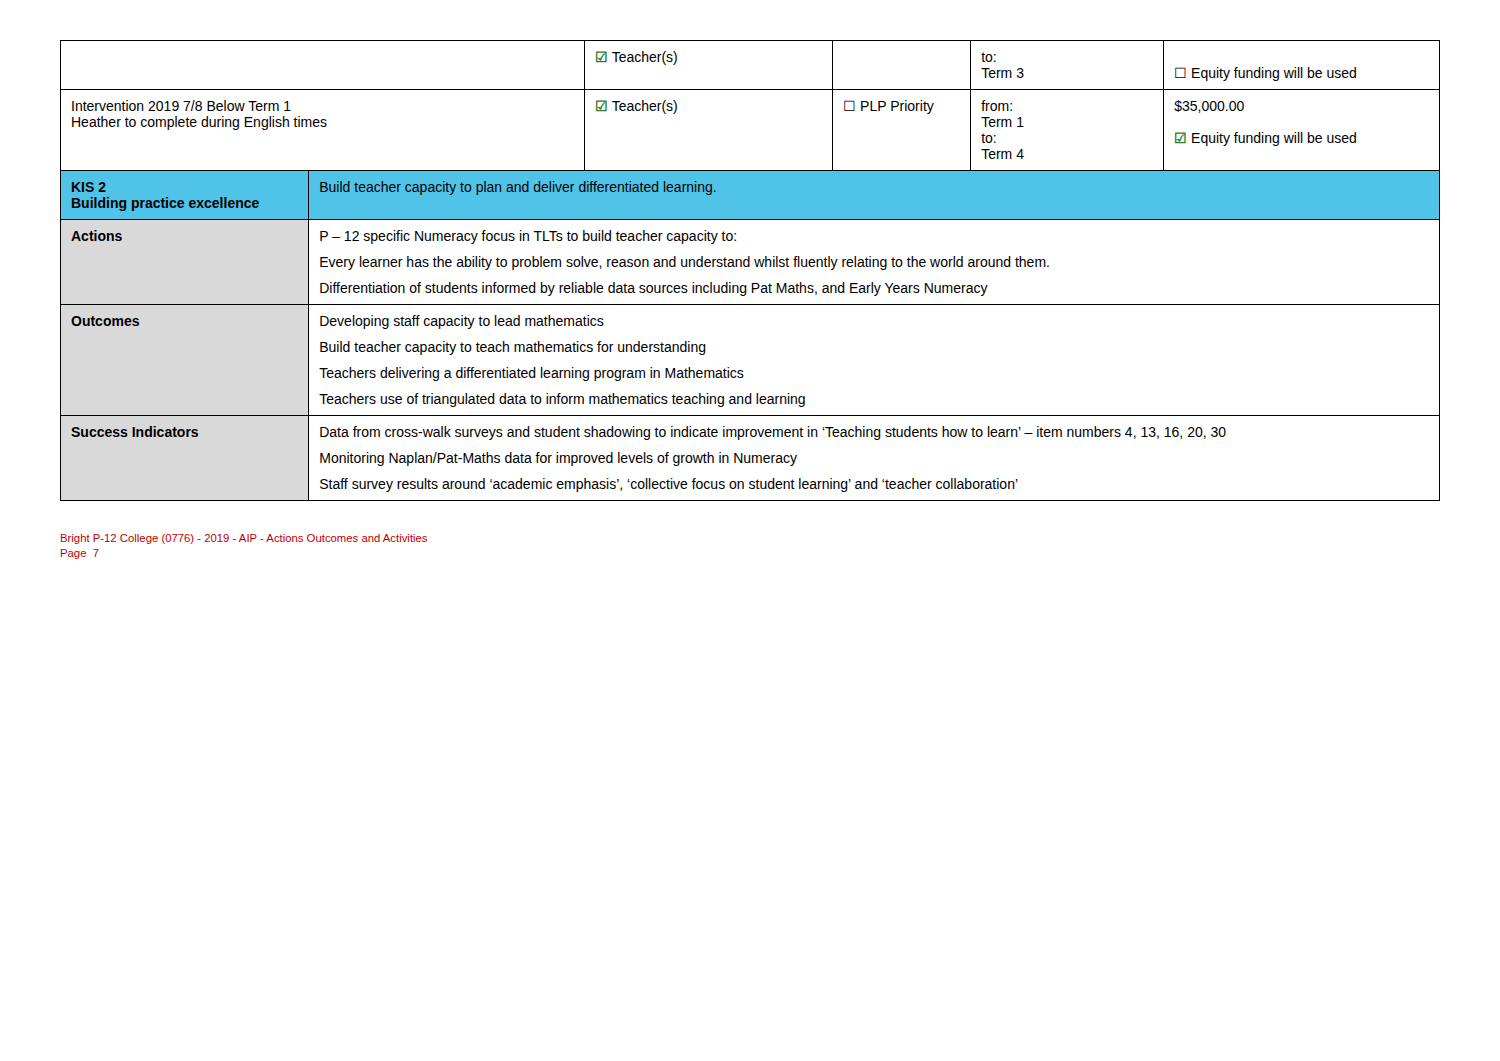| | ☑ Teacher(s) | | to: Term 3 | ☐ Equity funding will be used |
| Intervention 2019 7/8 Below Term 1 Heather to complete during English times | ☑ Teacher(s) | ☐ PLP Priority | from: Term 1 to: Term 4 | $35,000.00 ☑ Equity funding will be used |
| KIS 2 Building practice excellence | Build teacher capacity to plan and deliver differentiated learning. |
| Actions | P – 12 specific Numeracy focus in TLTs to build teacher capacity to: Every learner has the ability to problem solve, reason and understand whilst fluently relating to the world around them. Differentiation of students informed by reliable data sources including Pat Maths, and Early Years Numeracy |
| Outcomes | Developing staff capacity to lead mathematics Build teacher capacity to teach mathematics for understanding Teachers delivering a differentiated learning program in Mathematics Teachers use of triangulated data to inform mathematics teaching and learning |
| Success Indicators | Data from cross-walk surveys and student shadowing to indicate improvement in ‘Teaching students how to learn’ – item numbers 4, 13, 16, 20, 30 Monitoring Naplan/Pat-Maths data for improved levels of growth in Numeracy Staff survey results around ‘academic emphasis’, ‘collective focus on student learning’ and ‘teacher collaboration’ |
Bright P-12 College (0776) - 2019 - AIP - Actions Outcomes and Activities
Page 7